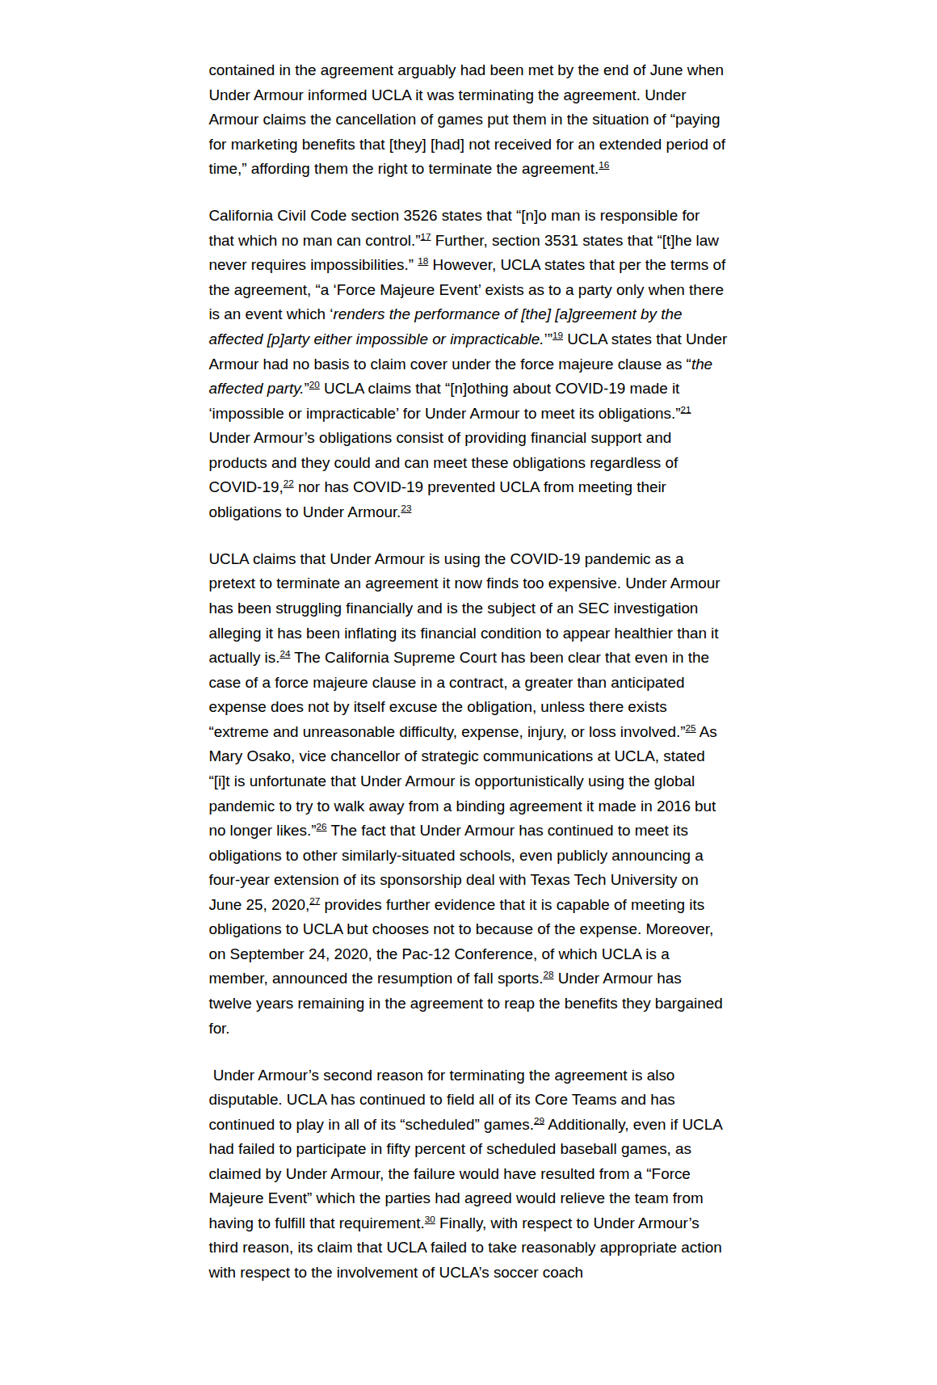contained in the agreement arguably had been met by the end of June when Under Armour informed UCLA it was terminating the agreement. Under Armour claims the cancellation of games put them in the situation of “paying for marketing benefits that [they] [had] not received for an extended period of time,” affording them the right to terminate the agreement.16
California Civil Code section 3526 states that “[n]o man is responsible for that which no man can control.”17 Further, section 3531 states that “[t]he law never requires impossibilities.” 18 However, UCLA states that per the terms of the agreement, “a ‘Force Majeure Event’ exists as to a party only when there is an event which ‘renders the performance of [the] [a]greement by the affected [p]arty either impossible or impracticable.’”19 UCLA states that Under Armour had no basis to claim cover under the force majeure clause as “the affected party.”20 UCLA claims that “[n]othing about COVID-19 made it ‘impossible or impracticable’ for Under Armour to meet its obligations.”21 Under Armour’s obligations consist of providing financial support and products and they could and can meet these obligations regardless of COVID-19,22 nor has COVID-19 prevented UCLA from meeting their obligations to Under Armour.23
UCLA claims that Under Armour is using the COVID-19 pandemic as a pretext to terminate an agreement it now finds too expensive. Under Armour has been struggling financially and is the subject of an SEC investigation alleging it has been inflating its financial condition to appear healthier than it actually is.24 The California Supreme Court has been clear that even in the case of a force majeure clause in a contract, a greater than anticipated expense does not by itself excuse the obligation, unless there exists “extreme and unreasonable difficulty, expense, injury, or loss involved.”25 As Mary Osako, vice chancellor of strategic communications at UCLA, stated “[i]t is unfortunate that Under Armour is opportunistically using the global pandemic to try to walk away from a binding agreement it made in 2016 but no longer likes.”26 The fact that Under Armour has continued to meet its obligations to other similarly-situated schools, even publicly announcing a four-year extension of its sponsorship deal with Texas Tech University on June 25, 2020,27 provides further evidence that it is capable of meeting its obligations to UCLA but chooses not to because of the expense. Moreover, on September 24, 2020, the Pac-12 Conference, of which UCLA is a member, announced the resumption of fall sports.28 Under Armour has twelve years remaining in the agreement to reap the benefits they bargained for.
Under Armour’s second reason for terminating the agreement is also disputable. UCLA has continued to field all of its Core Teams and has continued to play in all of its “scheduled” games.29 Additionally, even if UCLA had failed to participate in fifty percent of scheduled baseball games, as claimed by Under Armour, the failure would have resulted from a “Force Majeure Event” which the parties had agreed would relieve the team from having to fulfill that requirement.30 Finally, with respect to Under Armour’s third reason, its claim that UCLA failed to take reasonably appropriate action with respect to the involvement of UCLA’s soccer coach